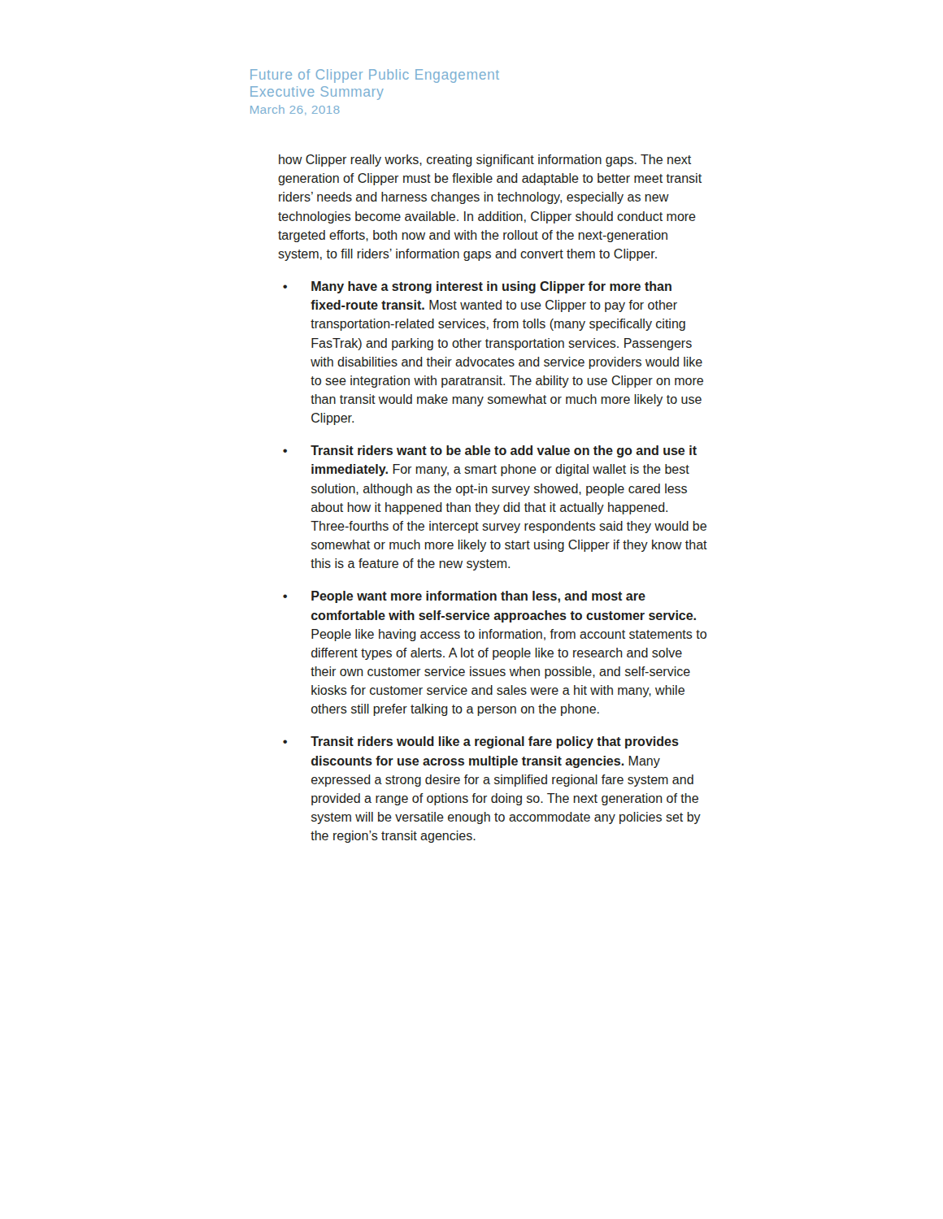Future of Clipper Public Engagement
Executive Summary
March 26, 2018
how Clipper really works, creating significant information gaps. The next generation of Clipper must be flexible and adaptable to better meet transit riders’ needs and harness changes in technology, especially as new technologies become available. In addition, Clipper should conduct more targeted efforts, both now and with the rollout of the next-generation system, to fill riders’ information gaps and convert them to Clipper.
Many have a strong interest in using Clipper for more than fixed-route transit. Most wanted to use Clipper to pay for other transportation-related services, from tolls (many specifically citing FasTrak) and parking to other transportation services. Passengers with disabilities and their advocates and service providers would like to see integration with paratransit. The ability to use Clipper on more than transit would make many somewhat or much more likely to use Clipper.
Transit riders want to be able to add value on the go and use it immediately. For many, a smart phone or digital wallet is the best solution, although as the opt-in survey showed, people cared less about how it happened than they did that it actually happened. Three-fourths of the intercept survey respondents said they would be somewhat or much more likely to start using Clipper if they know that this is a feature of the new system.
People want more information than less, and most are comfortable with self-service approaches to customer service. People like having access to information, from account statements to different types of alerts. A lot of people like to research and solve their own customer service issues when possible, and self-service kiosks for customer service and sales were a hit with many, while others still prefer talking to a person on the phone.
Transit riders would like a regional fare policy that provides discounts for use across multiple transit agencies. Many expressed a strong desire for a simplified regional fare system and provided a range of options for doing so. The next generation of the system will be versatile enough to accommodate any policies set by the region’s transit agencies.